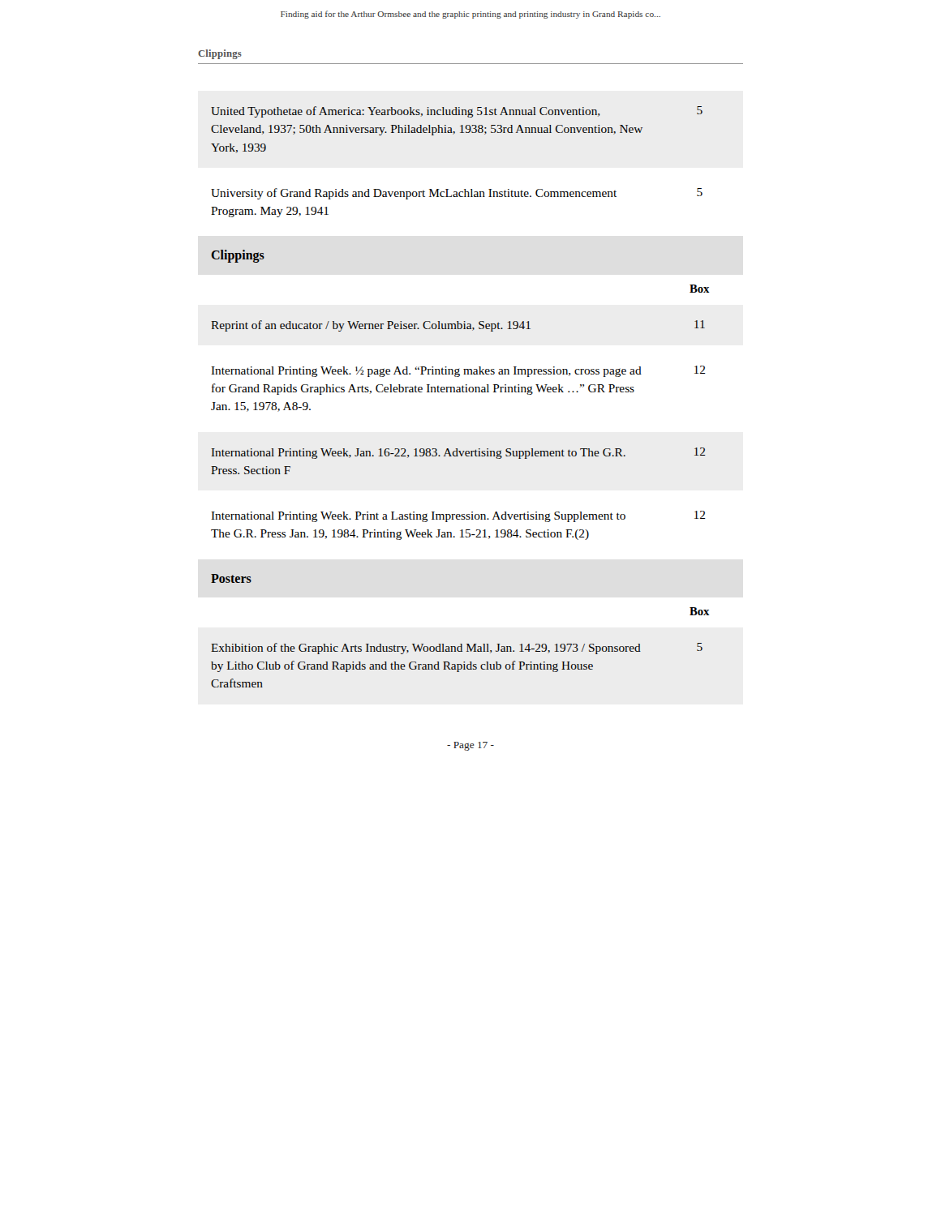Finding aid for the Arthur Ormsbee and the graphic printing and printing industry in Grand Rapids co...
Clippings
| United Typothetae of America: Yearbooks, including 51st Annual Convention, Cleveland, 1937; 50th Anniversary. Philadelphia, 1938; 53rd Annual Convention, New York, 1939 | 5 |
| University of Grand Rapids and Davenport McLachlan Institute. Commencement Program. May 29, 1941 | 5 |
| Clippings | |
| | Box |
| Reprint of an educator / by Werner Peiser. Columbia, Sept. 1941 | 11 |
| International Printing Week. ½ page Ad. “Printing makes an Impression, cross page ad for Grand Rapids Graphics Arts, Celebrate International Printing Week …” GR Press Jan. 15, 1978, A8-9. | 12 |
| International Printing Week, Jan. 16-22, 1983. Advertising Supplement to The G.R. Press. Section F | 12 |
| International Printing Week. Print a Lasting Impression. Advertising Supplement to The G.R. Press Jan. 19, 1984. Printing Week Jan. 15-21, 1984. Section F.(2) | 12 |
| Posters | |
| | Box |
| Exhibition of the Graphic Arts Industry, Woodland Mall, Jan. 14-29, 1973 / Sponsored by Litho Club of Grand Rapids and the Grand Rapids club of Printing House Craftsmen | 5 |
- Page 17 -